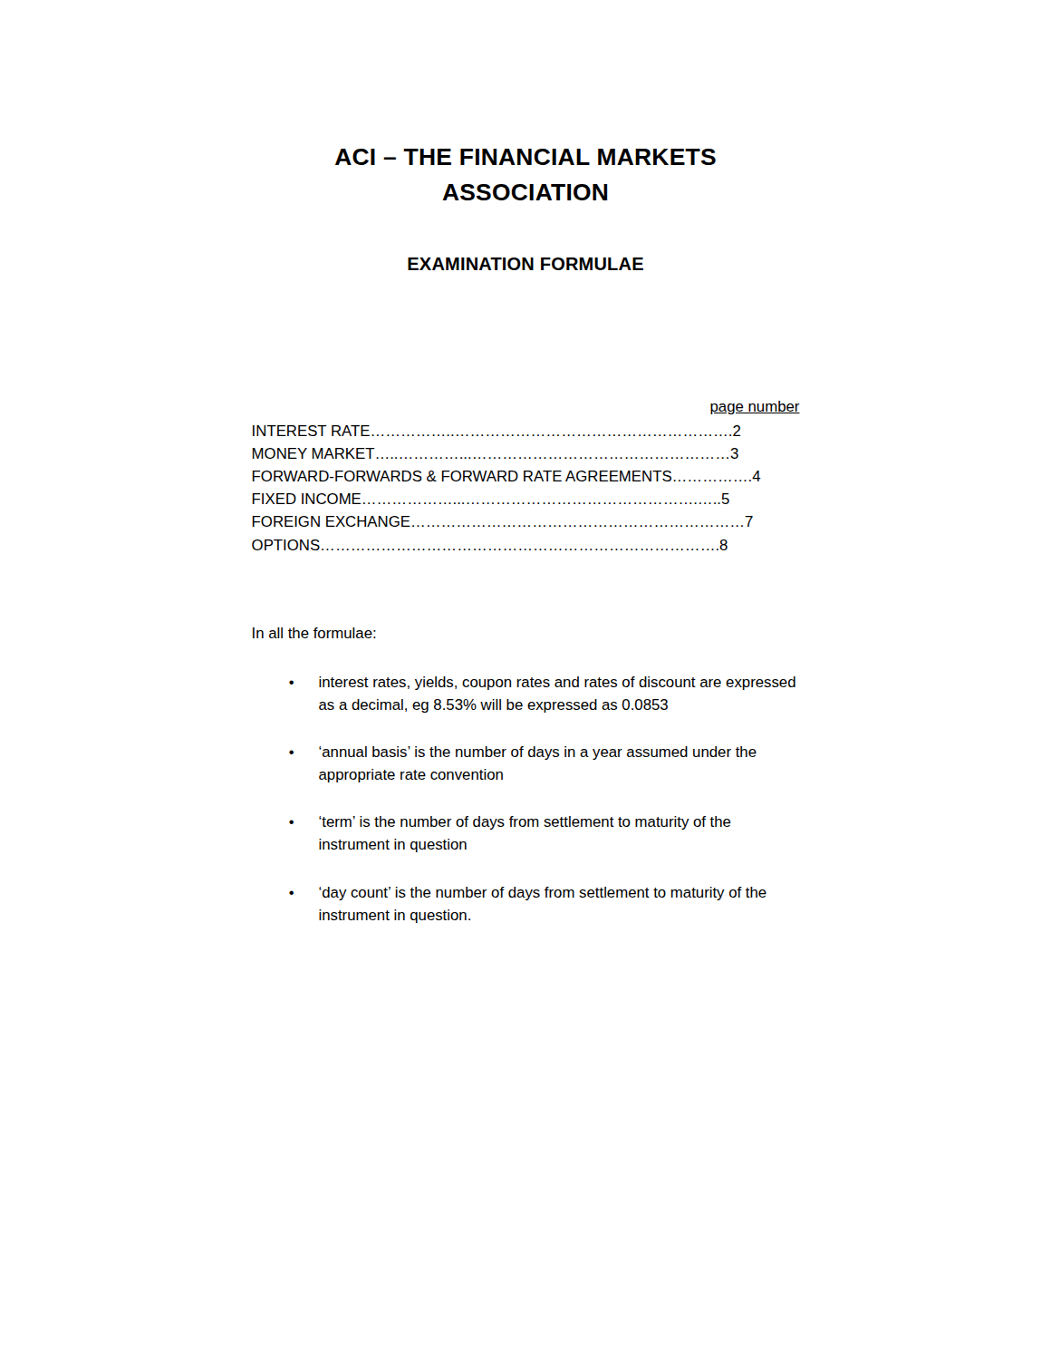ACI – THE FINANCIAL MARKETS ASSOCIATION
EXAMINATION FORMULAE
page number
INTEREST RATE……………..……………………………………………….2
MONEY MARKET…..…………...……………………………………………3
FORWARD-FORWARDS & FORWARD RATE AGREEMENTS…………….4
FIXED INCOME………………...……………………………………….…..5
FOREIGN EXCHANGE…………………………………………………………7
OPTIONS…………………………………………………………………….8
In all the formulae:
interest rates, yields, coupon rates and rates of discount are expressed as a decimal, eg 8.53% will be expressed as 0.0853
‘annual basis’ is the number of days in a year assumed under the appropriate rate convention
‘term’ is the number of days from settlement to maturity of the instrument in question
‘day count’ is the number of days from settlement to maturity of the instrument in question.